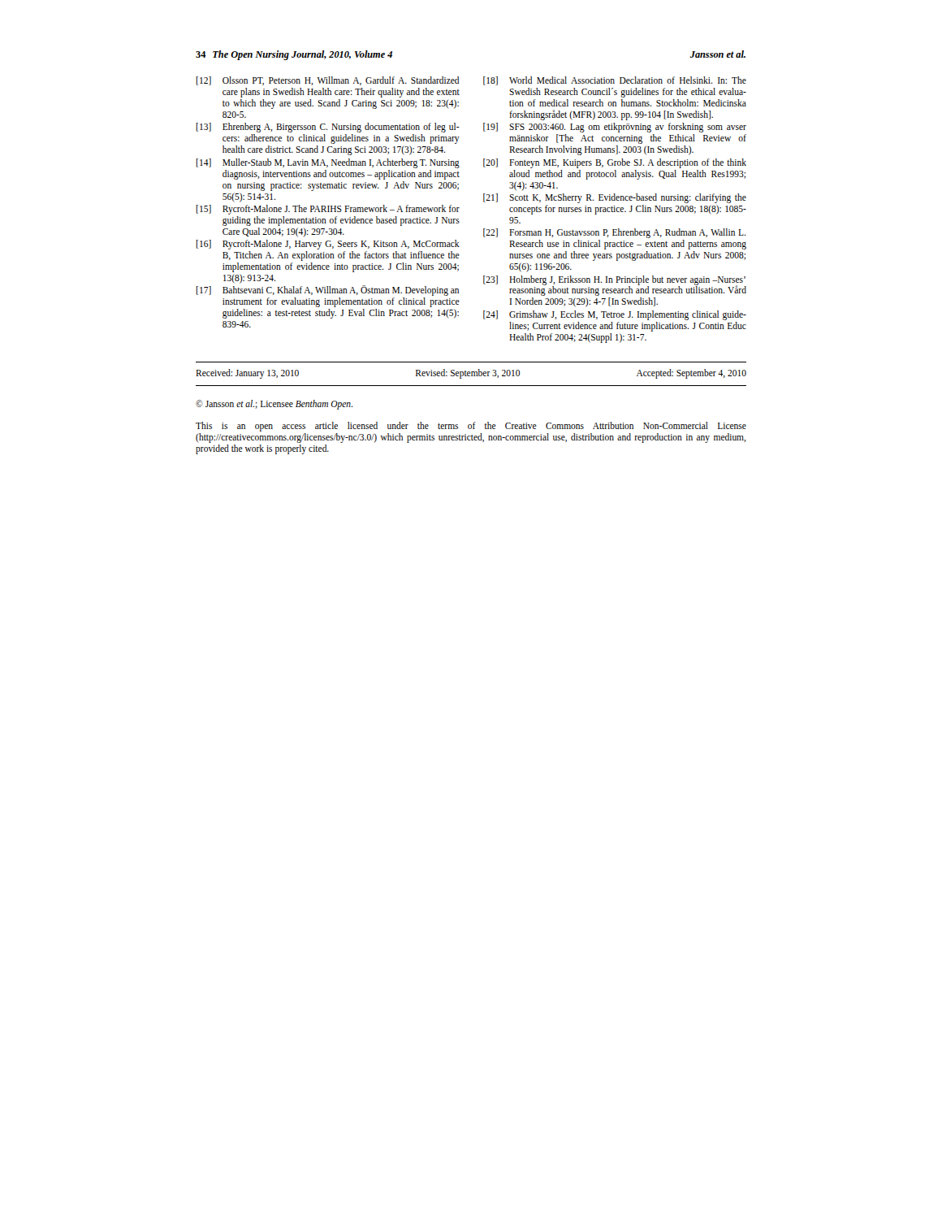34 The Open Nursing Journal, 2010, Volume 4
Jansson et al.
[12] Olsson PT, Peterson H, Willman A, Gardulf A. Standardized care plans in Swedish Health care: Their quality and the extent to which they are used. Scand J Caring Sci 2009; 18: 23(4): 820-5.
[13] Ehrenberg A, Birgersson C. Nursing documentation of leg ulcers: adherence to clinical guidelines in a Swedish primary health care district. Scand J Caring Sci 2003; 17(3): 278-84.
[14] Muller-Staub M, Lavin MA, Needman I, Achterberg T. Nursing diagnosis, interventions and outcomes – application and impact on nursing practice: systematic review. J Adv Nurs 2006; 56(5): 514-31.
[15] Rycroft-Malone J. The PARIHS Framework – A framework for guiding the implementation of evidence based practice. J Nurs Care Qual 2004; 19(4): 297-304.
[16] Rycroft-Malone J, Harvey G, Seers K, Kitson A, McCormack B, Titchen A. An exploration of the factors that influence the implementation of evidence into practice. J Clin Nurs 2004; 13(8): 913-24.
[17] Bahtsevani C, Khalaf A, Willman A, Östman M. Developing an instrument for evaluating implementation of clinical practice guidelines: a test-retest study. J Eval Clin Pract 2008; 14(5): 839-46.
[18] World Medical Association Declaration of Helsinki. In: The Swedish Research Council´s guidelines for the ethical evaluation of medical research on humans. Stockholm: Medicinska forskningsrådet (MFR) 2003. pp. 99-104 [In Swedish].
[19] SFS 2003:460. Lag om etikprövning av forskning som avser människor [The Act concerning the Ethical Review of Research Involving Humans]. 2003 (In Swedish).
[20] Fonteyn ME, Kuipers B, Grobe SJ. A description of the think aloud method and protocol analysis. Qual Health Res1993; 3(4): 430-41.
[21] Scott K, McSherry R. Evidence-based nursing: clarifying the concepts for nurses in practice. J Clin Nurs 2008; 18(8): 1085-95.
[22] Forsman H, Gustavsson P, Ehrenberg A, Rudman A, Wallin L. Research use in clinical practice – extent and patterns among nurses one and three years postgraduation. J Adv Nurs 2008; 65(6): 1196-206.
[23] Holmberg J, Eriksson H. In Principle but never again –Nurses’ reasoning about nursing research and research utilisation. Vård I Norden 2009; 3(29): 4-7 [In Swedish].
[24] Grimshaw J, Eccles M, Tetroe J. Implementing clinical guidelines; Current evidence and future implications. J Contin Educ Health Prof 2004; 24(Suppl 1): 31-7.
Received: January 13, 2010
Revised: September 3, 2010
Accepted: September 4, 2010
© Jansson et al.; Licensee Bentham Open.
This is an open access article licensed under the terms of the Creative Commons Attribution Non-Commercial License (http://creativecommons.org/licenses/by-nc/3.0/) which permits unrestricted, non-commercial use, distribution and reproduction in any medium, provided the work is properly cited.